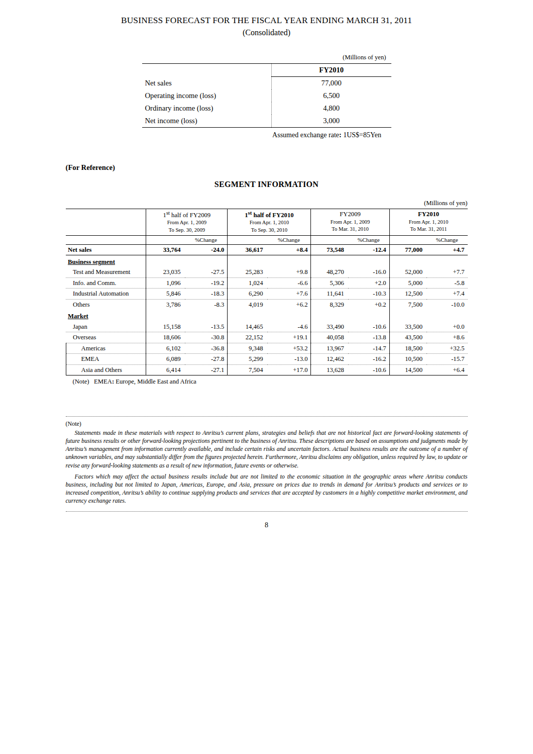BUSINESS FORECAST FOR THE FISCAL YEAR ENDING MARCH 31, 2011
(Consolidated)
| | (Millions of yen) |
| | FY2010 |
| Net sales | 77,000 |
| Operating income (loss) | 6,500 |
| Ordinary income (loss) | 4,800 |
| Net income (loss) | 3,000 |
Assumed exchange rate: 1US$=85Yen
(For Reference)
SEGMENT INFORMATION
(Millions of yen)
| | 1 st half of FY2009 From Apr. 1, 2009 To Sep. 30, 2009 | 1 st half of FY2010 From Apr. 1, 2010 To Sep. 30, 2010 | FY2009 From Apr. 1, 2009 To Mar. 31, 2010 | FY2010 From Apr. 1, 2010 To Mar. 31, 2011 |
| --- | --- | --- | --- | --- |
| | | %Change | | %Change | | %Change | | %Change |
| Net sales | 33,764 | -24.0 | 36,617 | +8.4 | 73,548 | -12.4 | 77,000 | +4.7 |
| Business segment | | | | | | | | |
| Test and Measurement | 23,035 | -27.5 | 25,283 | +9.8 | 48,270 | -16.0 | 52,000 | +7.7 |
| Info. and Comm. | 1,096 | -19.2 | 1,024 | -6.6 | 5,306 | +2.0 | 5,000 | -5.8 |
| Industrial Automation | 5,846 | -18.3 | 6,290 | +7.6 | 11,641 | -10.3 | 12,500 | +7.4 |
| Others | 3,786 | -8.3 | 4,019 | +6.2 | 8,329 | +0.2 | 7,500 | -10.0 |
| Market | | | | | | | | |
| Japan | 15,158 | -13.5 | 14,465 | -4.6 | 33,490 | -10.6 | 33,500 | +0.0 |
| Overseas | 18,606 | -30.8 | 22,152 | +19.1 | 40,058 | -13.8 | 43,500 | +8.6 |
| Americas | 6,102 | -36.8 | 9,348 | +53.2 | 13,967 | -14.7 | 18,500 | +32.5 |
| EMEA | 6,089 | -27.8 | 5,299 | -13.0 | 12,462 | -16.2 | 10,500 | -15.7 |
| Asia and Others | 6,414 | -27.1 | 7,504 | +17.0 | 13,628 | -10.6 | 14,500 | +6.4 |
(Note) EMEA: Europe, Middle East and Africa
(Note)
Statements made in these materials with respect to Anritsu’s current plans, strategies and beliefs that are not historical fact are forward-looking statements of future business results or other forward-looking projections pertinent to the business of Anritsu. These descriptions are based on assumptions and judgments made by Anritsu’s management from information currently available, and include certain risks and uncertain factors. Actual business results are the outcome of a number of unknown variables, and may substantially differ from the figures projected herein. Furthermore, Anritsu disclaims any obligation, unless required by law, to update or revise any forward-looking statements as a result of new information, future events or otherwise.
Factors which may affect the actual business results include but are not limited to the economic situation in the geographic areas where Anritsu conducts business, including but not limited to Japan, Americas, Europe, and Asia, pressure on prices due to trends in demand for Anritsu’s products and services or to increased competition, Anritsu’s ability to continue supplying products and services that are accepted by customers in a highly competitive market environment, and currency exchange rates.
8